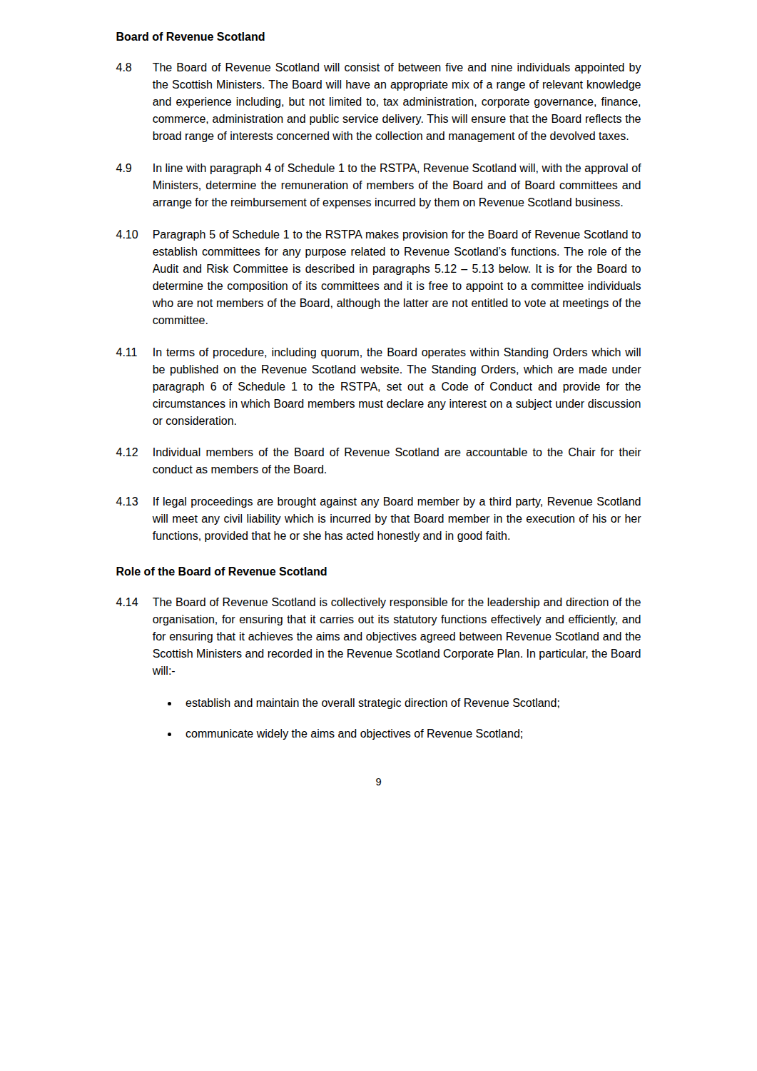Board of Revenue Scotland
4.8 The Board of Revenue Scotland will consist of between five and nine individuals appointed by the Scottish Ministers. The Board will have an appropriate mix of a range of relevant knowledge and experience including, but not limited to, tax administration, corporate governance, finance, commerce, administration and public service delivery. This will ensure that the Board reflects the broad range of interests concerned with the collection and management of the devolved taxes.
4.9 In line with paragraph 4 of Schedule 1 to the RSTPA, Revenue Scotland will, with the approval of Ministers, determine the remuneration of members of the Board and of Board committees and arrange for the reimbursement of expenses incurred by them on Revenue Scotland business.
4.10 Paragraph 5 of Schedule 1 to the RSTPA makes provision for the Board of Revenue Scotland to establish committees for any purpose related to Revenue Scotland’s functions. The role of the Audit and Risk Committee is described in paragraphs 5.12 – 5.13 below. It is for the Board to determine the composition of its committees and it is free to appoint to a committee individuals who are not members of the Board, although the latter are not entitled to vote at meetings of the committee.
4.11 In terms of procedure, including quorum, the Board operates within Standing Orders which will be published on the Revenue Scotland website. The Standing Orders, which are made under paragraph 6 of Schedule 1 to the RSTPA, set out a Code of Conduct and provide for the circumstances in which Board members must declare any interest on a subject under discussion or consideration.
4.12 Individual members of the Board of Revenue Scotland are accountable to the Chair for their conduct as members of the Board.
4.13 If legal proceedings are brought against any Board member by a third party, Revenue Scotland will meet any civil liability which is incurred by that Board member in the execution of his or her functions, provided that he or she has acted honestly and in good faith.
Role of the Board of Revenue Scotland
4.14 The Board of Revenue Scotland is collectively responsible for the leadership and direction of the organisation, for ensuring that it carries out its statutory functions effectively and efficiently, and for ensuring that it achieves the aims and objectives agreed between Revenue Scotland and the Scottish Ministers and recorded in the Revenue Scotland Corporate Plan. In particular, the Board will:-
establish and maintain the overall strategic direction of Revenue Scotland;
communicate widely the aims and objectives of Revenue Scotland;
9